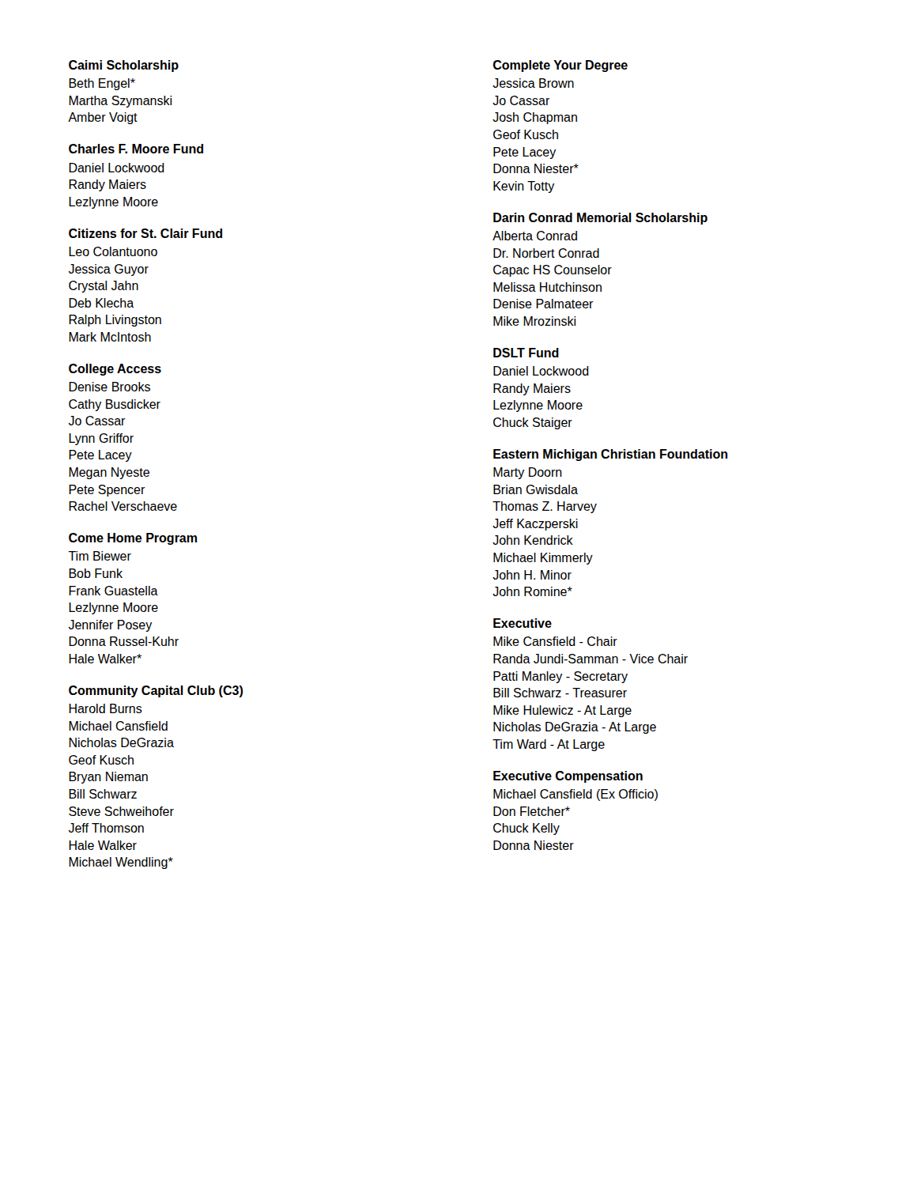Caimi Scholarship
Beth Engel*
Martha Szymanski
Amber Voigt
Charles F. Moore Fund
Daniel Lockwood
Randy Maiers
Lezlynne Moore
Citizens for St. Clair Fund
Leo Colantuono
Jessica Guyor
Crystal Jahn
Deb Klecha
Ralph Livingston
Mark McIntosh
College Access
Denise Brooks
Cathy Busdicker
Jo Cassar
Lynn Griffor
Pete Lacey
Megan Nyeste
Pete Spencer
Rachel Verschaeve
Come Home Program
Tim Biewer
Bob Funk
Frank Guastella
Lezlynne Moore
Jennifer Posey
Donna Russel-Kuhr
Hale Walker*
Community Capital Club (C3)
Harold Burns
Michael Cansfield
Nicholas DeGrazia
Geof Kusch
Bryan Nieman
Bill Schwarz
Steve Schweihofer
Jeff Thomson
Hale Walker
Michael Wendling*
Complete Your Degree
Jessica Brown
Jo Cassar
Josh Chapman
Geof Kusch
Pete Lacey
Donna Niester*
Kevin Totty
Darin Conrad Memorial Scholarship
Alberta Conrad
Dr. Norbert Conrad
Capac HS Counselor
Melissa Hutchinson
Denise Palmateer
Mike Mrozinski
DSLT Fund
Daniel Lockwood
Randy Maiers
Lezlynne Moore
Chuck Staiger
Eastern Michigan Christian Foundation
Marty Doorn
Brian Gwisdala
Thomas Z. Harvey
Jeff Kaczperski
John Kendrick
Michael Kimmerly
John H. Minor
John Romine*
Executive
Mike Cansfield - Chair
Randa Jundi-Samman - Vice Chair
Patti Manley - Secretary
Bill Schwarz - Treasurer
Mike Hulewicz - At Large
Nicholas DeGrazia - At Large
Tim Ward - At Large
Executive Compensation
Michael Cansfield (Ex Officio)
Don Fletcher*
Chuck Kelly
Donna Niester